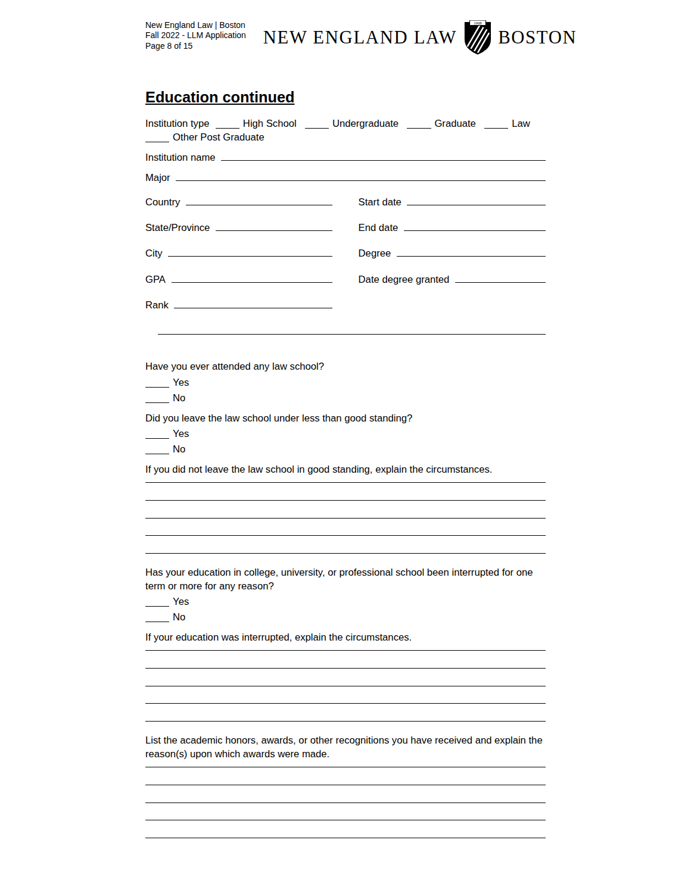New England Law | Boston
Fall 2022 - LLM Application
Page 8 of 15
NEW ENGLAND LAW 1908 BOSTON
Education continued
Institution type High School Undergraduate Graduate Law Other Post Graduate
Institution name
Major
Country
Start date
State/Province
End date
City
Degree
GPA
Date degree granted
Rank
Have you ever attended any law school?
Yes
No
Did you leave the law school under less than good standing?
Yes
No
If you did not leave the law school in good standing, explain the circumstances.
Has your education in college, university, or professional school been interrupted for one term or more for any reason?
Yes
No
If your education was interrupted, explain the circumstances.
List the academic honors, awards, or other recognitions you have received and explain the reason(s) upon which awards were made.